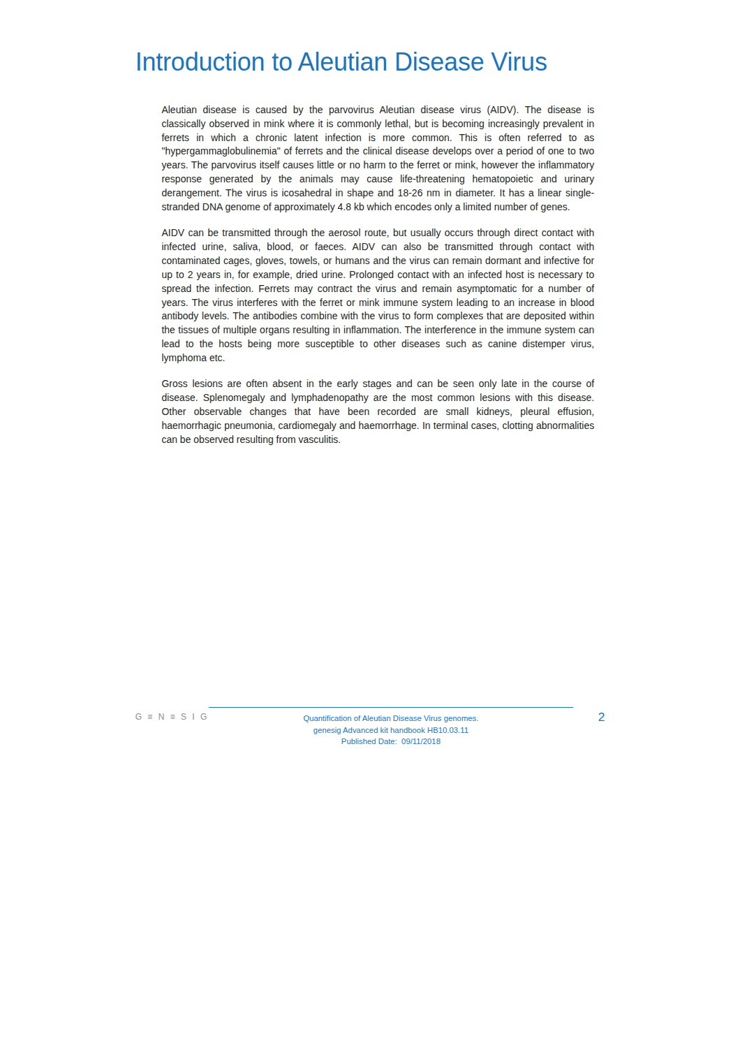Introduction to Aleutian Disease Virus
Aleutian disease is caused by the parvovirus Aleutian disease virus (AIDV). The disease is classically observed in mink where it is commonly lethal, but is becoming increasingly prevalent in ferrets in which a chronic latent infection is more common. This is often referred to as "hypergammaglobulinemia" of ferrets and the clinical disease develops over a period of one to two years. The parvovirus itself causes little or no harm to the ferret or mink, however the inflammatory response generated by the animals may cause life-threatening hematopoietic and urinary derangement. The virus is icosahedral in shape and 18-26 nm in diameter. It has a linear single-stranded DNA genome of approximately 4.8 kb which encodes only a limited number of genes.
AIDV can be transmitted through the aerosol route, but usually occurs through direct contact with infected urine, saliva, blood, or faeces. AIDV can also be transmitted through contact with contaminated cages, gloves, towels, or humans and the virus can remain dormant and infective for up to 2 years in, for example, dried urine. Prolonged contact with an infected host is necessary to spread the infection. Ferrets may contract the virus and remain asymptomatic for a number of years. The virus interferes with the ferret or mink immune system leading to an increase in blood antibody levels. The antibodies combine with the virus to form complexes that are deposited within the tissues of multiple organs resulting in inflammation. The interference in the immune system can lead to the hosts being more susceptible to other diseases such as canine distemper virus, lymphoma etc.
Gross lesions are often absent in the early stages and can be seen only late in the course of disease. Splenomegaly and lymphadenopathy are the most common lesions with this disease. Other observable changes that have been recorded are small kidneys, pleural effusion, haemorrhagic pneumonia, cardiomegaly and haemorrhage. In terminal cases, clotting abnormalities can be observed resulting from vasculitis.
G ≡ N ≡ S I G
Quantification of Aleutian Disease Virus genomes.
genesig Advanced kit handbook HB10.03.11
Published Date: 09/11/2018
2